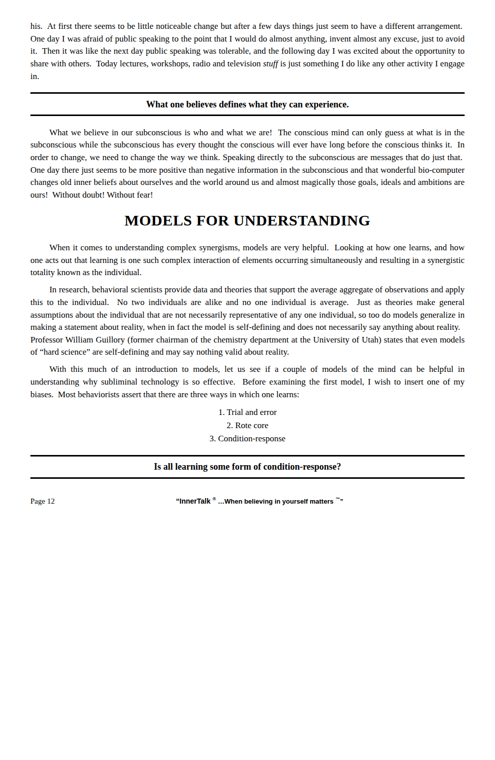his. At first there seems to be little noticeable change but after a few days things just seem to have a different arrangement. One day I was afraid of public speaking to the point that I would do almost anything, invent almost any excuse, just to avoid it. Then it was like the next day public speaking was tolerable, and the following day I was excited about the opportunity to share with others. Today lectures, workshops, radio and television stuff is just something I do like any other activity I engage in.
What one believes defines what they can experience.
What we believe in our subconscious is who and what we are! The conscious mind can only guess at what is in the subconscious while the subconscious has every thought the conscious will ever have long before the conscious thinks it. In order to change, we need to change the way we think. Speaking directly to the subconscious are messages that do just that. One day there just seems to be more positive than negative information in the subconscious and that wonderful bio-computer changes old inner beliefs about ourselves and the world around us and almost magically those goals, ideals and ambitions are ours! Without doubt! Without fear!
MODELS FOR UNDERSTANDING
When it comes to understanding complex synergisms, models are very helpful. Looking at how one learns, and how one acts out that learning is one such complex interaction of elements occurring simultaneously and resulting in a synergistic totality known as the individual.
In research, behavioral scientists provide data and theories that support the average aggregate of observations and apply this to the individual. No two individuals are alike and no one individual is average. Just as theories make general assumptions about the individual that are not necessarily representative of any one individual, so too do models generalize in making a statement about reality, when in fact the model is self-defining and does not necessarily say anything about reality. Professor William Guillory (former chairman of the chemistry department at the University of Utah) states that even models of “hard science” are self-defining and may say nothing valid about reality.
With this much of an introduction to models, let us see if a couple of models of the mind can be helpful in understanding why subliminal technology is so effective. Before examining the first model, I wish to insert one of my biases. Most behaviorists assert that there are three ways in which one learns:
1. Trial and error
2. Rote core
3. Condition-response
Is all learning some form of condition-response?
Page 12 “InnerTalk ® …When believing in yourself matters ™”